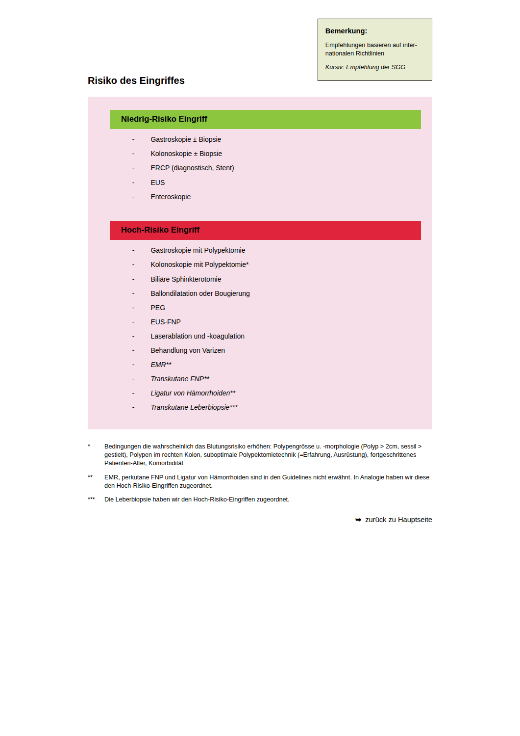Bemerkung:
Empfehlungen basieren auf inter-
nationalen Richtlinien
Kursiv: Empfehlung der SGG
Risiko des Eingriffes
Niedrig-Risiko Eingriff
| - | Gastroskopie ± Biopsie |
| - | Kolonoskopie ± Biopsie |
| - | ERCP (diagnostisch, Stent) |
| - | EUS |
| - | Enteroskopie |
Hoch-Risiko Eingriff
| - | Gastroskopie mit Polypektomie |
| - | Kolonoskopie mit Polypektomie* |
| - | Biliäre Sphinkterotomie |
| - | Ballondilatation oder Bougierung |
| - | PEG |
| - | EUS-FNP |
| - | Laserablation und -koagulation |
| - | Behandlung von Varizen |
| - | EMR** |
| - | Transkutane FNP** |
| - | Ligatur von Hämorrhoiden** |
| - | Transkutane Leberbiopsie*** |
| * | Bedingungen die wahrscheinlich das Blutungsrisiko erhöhen: Polypengrösse u. -morphologie (Polyp > 2cm, sessil > gestielt), Polypen im rechten Kolon, suboptimale Polypektomietechnik (=Erfahrung, Ausrüstung), fortgeschrittenes Patienten-Alter, Komorbidität |
| ** | EMR, perkutane FNP und Ligatur von Hämorrhoiden sind in den Guidelines nicht erwähnt. In Analogie haben wir diese den Hoch-Risiko-Eingriffen zugeordnet. |
| *** | Die Leberbiopsie haben wir den Hoch-Risiko-Eingriffen zugeordnet. |
➥zurück zu Hauptseite